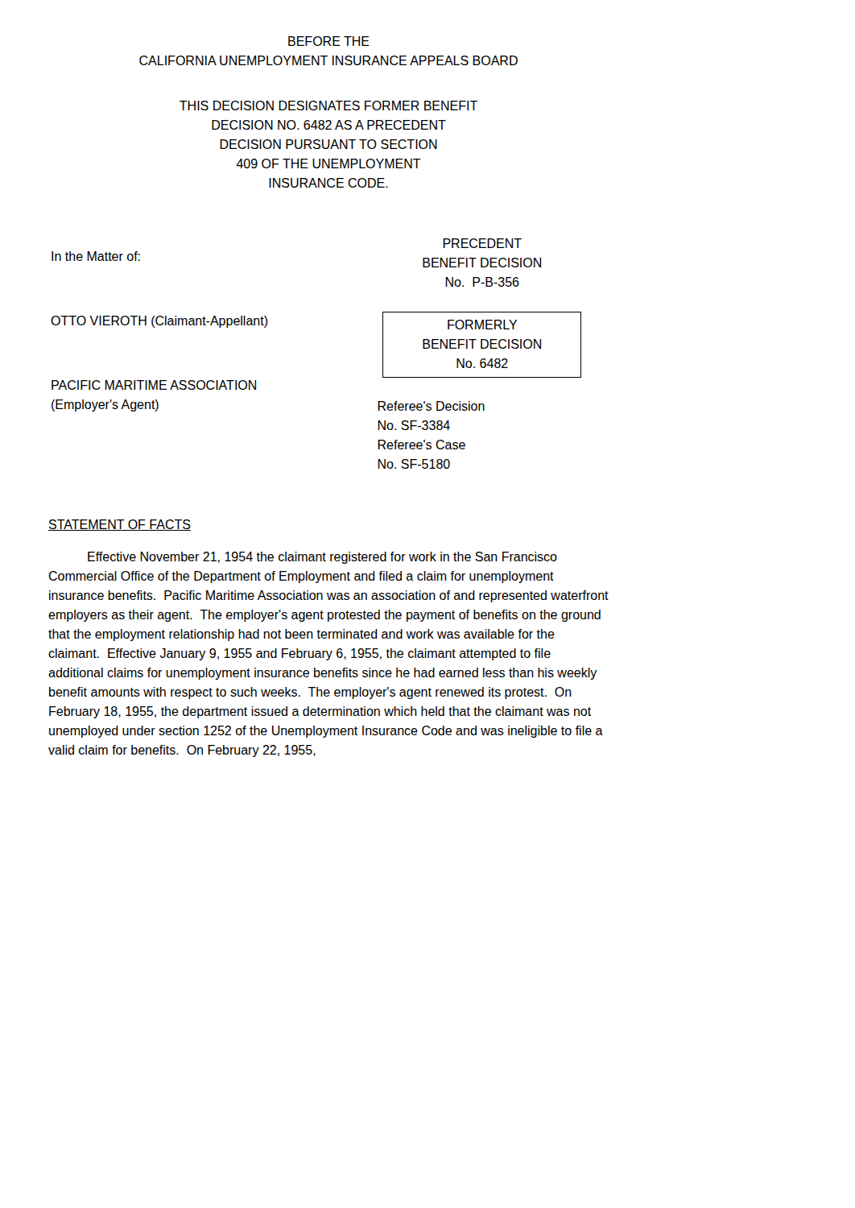BEFORE THE
CALIFORNIA UNEMPLOYMENT INSURANCE APPEALS BOARD
THIS DECISION DESIGNATES FORMER BENEFIT
DECISION NO. 6482 AS A PRECEDENT
DECISION PURSUANT TO SECTION
409 OF THE UNEMPLOYMENT
INSURANCE CODE.
| In the Matter of: OTTO VIEROTH (Claimant-Appellant) PACIFIC MARITIME ASSOCIATION (Employer's Agent) | PRECEDENT BENEFIT DECISION No. P-B-356 FORMERLY BENEFIT DECISION No. 6482 Referee's Decision No. SF-3384 Referee's Case No. SF-5180 |
STATEMENT OF FACTS
Effective November 21, 1954 the claimant registered for work in the San Francisco Commercial Office of the Department of Employment and filed a claim for unemployment insurance benefits. Pacific Maritime Association was an association of and represented waterfront employers as their agent. The employer's agent protested the payment of benefits on the ground that the employment relationship had not been terminated and work was available for the claimant. Effective January 9, 1955 and February 6, 1955, the claimant attempted to file additional claims for unemployment insurance benefits since he had earned less than his weekly benefit amounts with respect to such weeks. The employer's agent renewed its protest. On February 18, 1955, the department issued a determination which held that the claimant was not unemployed under section 1252 of the Unemployment Insurance Code and was ineligible to file a valid claim for benefits. On February 22, 1955,